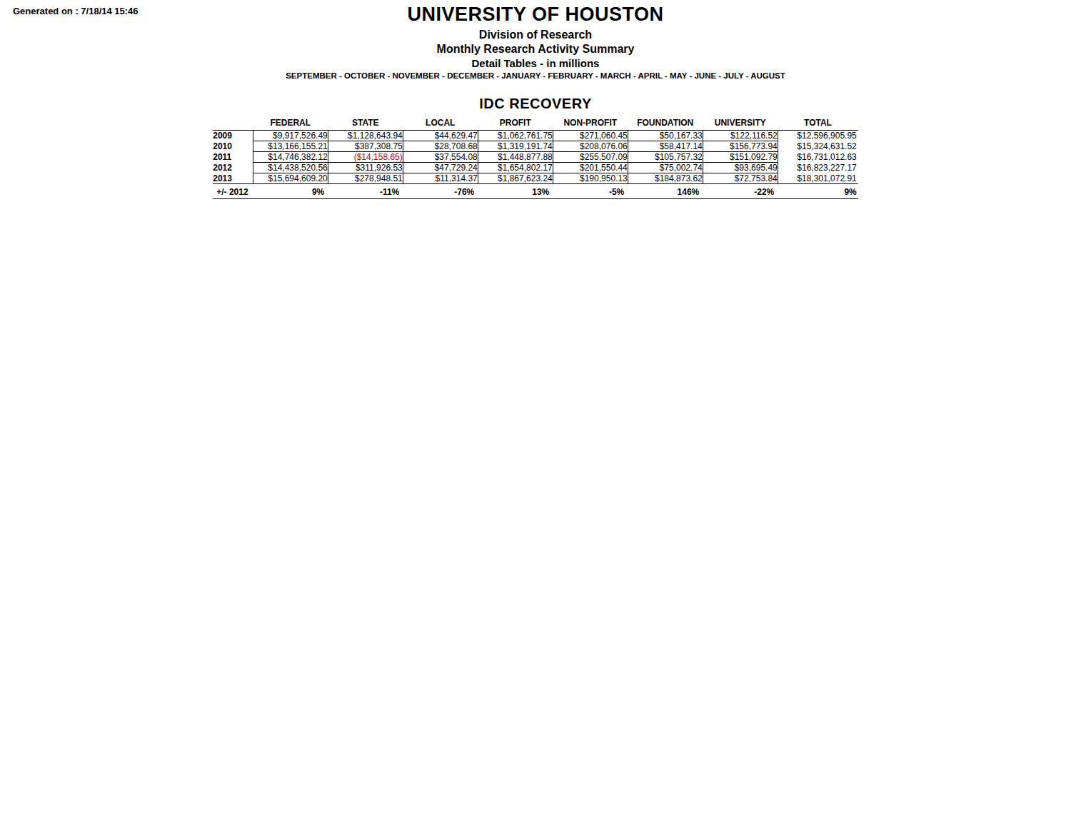Generated on : 7/18/14 15:46
UNIVERSITY OF HOUSTON
Division of Research
Monthly Research Activity Summary
Detail Tables - in millions
SEPTEMBER - OCTOBER - NOVEMBER - DECEMBER - JANUARY - FEBRUARY - MARCH - APRIL - MAY - JUNE - JULY - AUGUST
IDC RECOVERY
| | FEDERAL | STATE | LOCAL | PROFIT | NON-PROFIT | FOUNDATION | UNIVERSITY | TOTAL |
| --- | --- | --- | --- | --- | --- | --- | --- | --- |
| 2009 | $9,917,526.49 | $1,128,643.94 | $44,629.47 | $1,062,761.75 | $271,060.45 | $50,167.33 | $122,116.52 | $12,596,905.95 |
| 2010 | $13,166,155.21 | $387,308.75 | $28,708.68 | $1,319,191.74 | $208,076.06 | $58,417.14 | $156,773.94 | $15,324,631.52 |
| 2011 | $14,746,382.12 | ($14,158.65) | $37,554.08 | $1,448,877.88 | $255,507.09 | $105,757.32 | $151,092.79 | $16,731,012.63 |
| 2012 | $14,438,520.56 | $311,926.53 | $47,729.24 | $1,654,802.17 | $201,550.44 | $75,002.74 | $93,695.49 | $16,823,227.17 |
| 2013 | $15,694,609.20 | $278,948.51 | $11,314.37 | $1,867,623.24 | $190,950.13 | $184,873.62 | $72,753.84 | $18,301,072.91 |
| +/- 2012 | 9% | -11% | -76% | 13% | -5% | 146% | -22% | 9% |